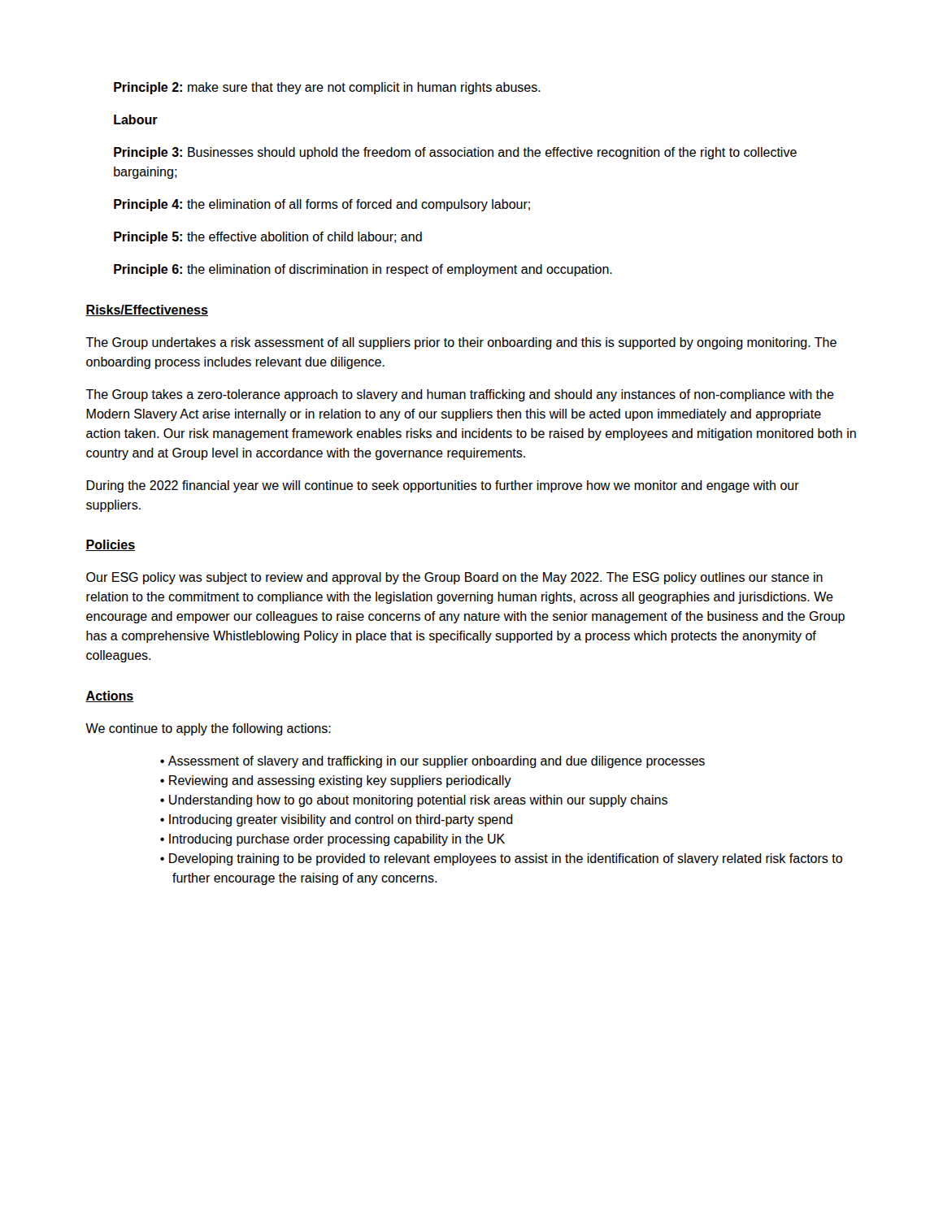Principle 2: make sure that they are not complicit in human rights abuses.
Labour
Principle 3: Businesses should uphold the freedom of association and the effective recognition of the right to collective bargaining;
Principle 4: the elimination of all forms of forced and compulsory labour;
Principle 5: the effective abolition of child labour; and
Principle 6: the elimination of discrimination in respect of employment and occupation.
Risks/Effectiveness
The Group undertakes a risk assessment of all suppliers prior to their onboarding and this is supported by ongoing monitoring. The onboarding process includes relevant due diligence.
The Group takes a zero-tolerance approach to slavery and human trafficking and should any instances of non-compliance with the Modern Slavery Act arise internally or in relation to any of our suppliers then this will be acted upon immediately and appropriate action taken. Our risk management framework enables risks and incidents to be raised by employees and mitigation monitored both in country and at Group level in accordance with the governance requirements.
During the 2022 financial year we will continue to seek opportunities to further improve how we monitor and engage with our suppliers.
Policies
Our ESG policy was subject to review and approval by the Group Board on the May 2022. The ESG policy outlines our stance in relation to the commitment to compliance with the legislation governing human rights, across all geographies and jurisdictions. We encourage and empower our colleagues to raise concerns of any nature with the senior management of the business and the Group has a comprehensive Whistleblowing Policy in place that is specifically supported by a process which protects the anonymity of colleagues.
Actions
We continue to apply the following actions:
Assessment of slavery and trafficking in our supplier onboarding and due diligence processes
Reviewing and assessing existing key suppliers periodically
Understanding how to go about monitoring potential risk areas within our supply chains
Introducing greater visibility and control on third-party spend
Introducing purchase order processing capability in the UK
Developing training to be provided to relevant employees to assist in the identification of slavery related risk factors to further encourage the raising of any concerns.